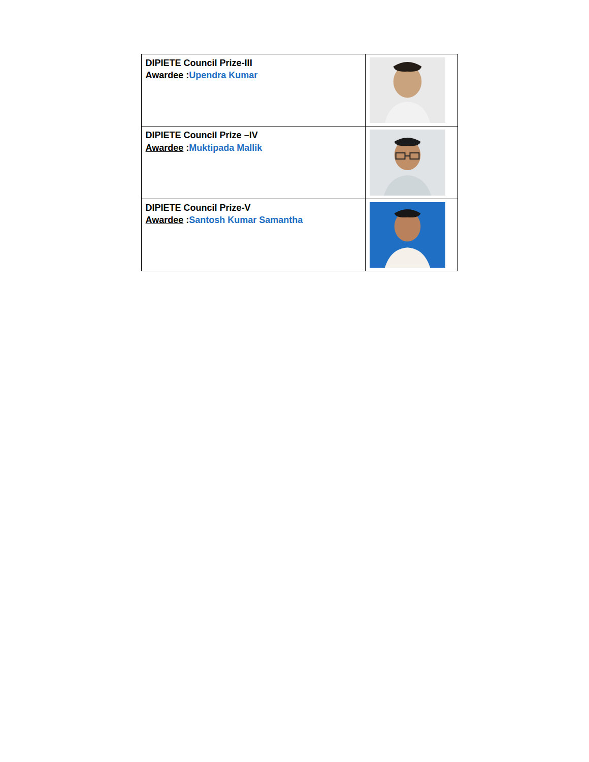| DIPIETE Council Prize-III Awardee : Upendra Kumar | |
| DIPIETE Council Prize –IV Awardee : Muktipada Mallik | |
| DIPIETE Council Prize-V Awardee : Santosh Kumar Samantha | |